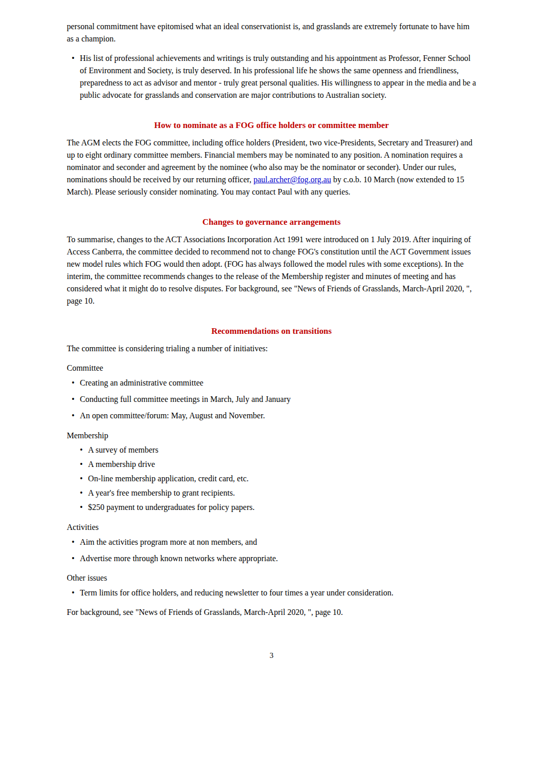personal commitment have epitomised what an ideal conservationist is, and grasslands are extremely fortunate to have him as a champion.
His list of professional achievements and writings is truly outstanding and his appointment as Professor, Fenner School of Environment and Society, is truly deserved. In his professional life he shows the same openness and friendliness, preparedness to act as advisor and mentor - truly great personal qualities. His willingness to appear in the media and be a public advocate for grasslands and conservation are major contributions to Australian society.
How to nominate as a FOG office holders or committee member
The AGM elects the FOG committee, including office holders (President, two vice-Presidents, Secretary and Treasurer) and up to eight ordinary committee members. Financial members may be nominated to any position. A nomination requires a nominator and seconder and agreement by the nominee (who also may be the nominator or seconder). Under our rules, nominations should be received by our returning officer, paul.archer@fog.org.au by c.o.b. 10 March (now extended to 15 March). Please seriously consider nominating. You may contact Paul with any queries.
Changes to governance arrangements
To summarise, changes to the ACT Associations Incorporation Act 1991 were introduced on 1 July 2019. After inquiring of Access Canberra, the committee decided to recommend not to change FOG's constitution until the ACT Government issues new model rules which FOG would then adopt. (FOG has always followed the model rules with some exceptions). In the interim, the committee recommends changes to the release of the Membership register and minutes of meeting and has considered what it might do to resolve disputes. For background, see "News of Friends of Grasslands, March-April 2020, ", page 10.
Recommendations on transitions
The committee is considering trialing a number of initiatives:
Committee
Creating an administrative committee
Conducting full committee meetings in March, July and January
An open committee/forum: May, August and November.
Membership
A survey of members
A membership drive
On-line membership application, credit card, etc.
A year's free membership to grant recipients.
$250 payment to undergraduates for policy papers.
Activities
Aim the activities program more at non members, and
Advertise more through known networks where appropriate.
Other issues
Term limits for office holders, and reducing newsletter to four times a year under consideration.
For background, see "News of Friends of Grasslands, March-April 2020, ", page 10.
3